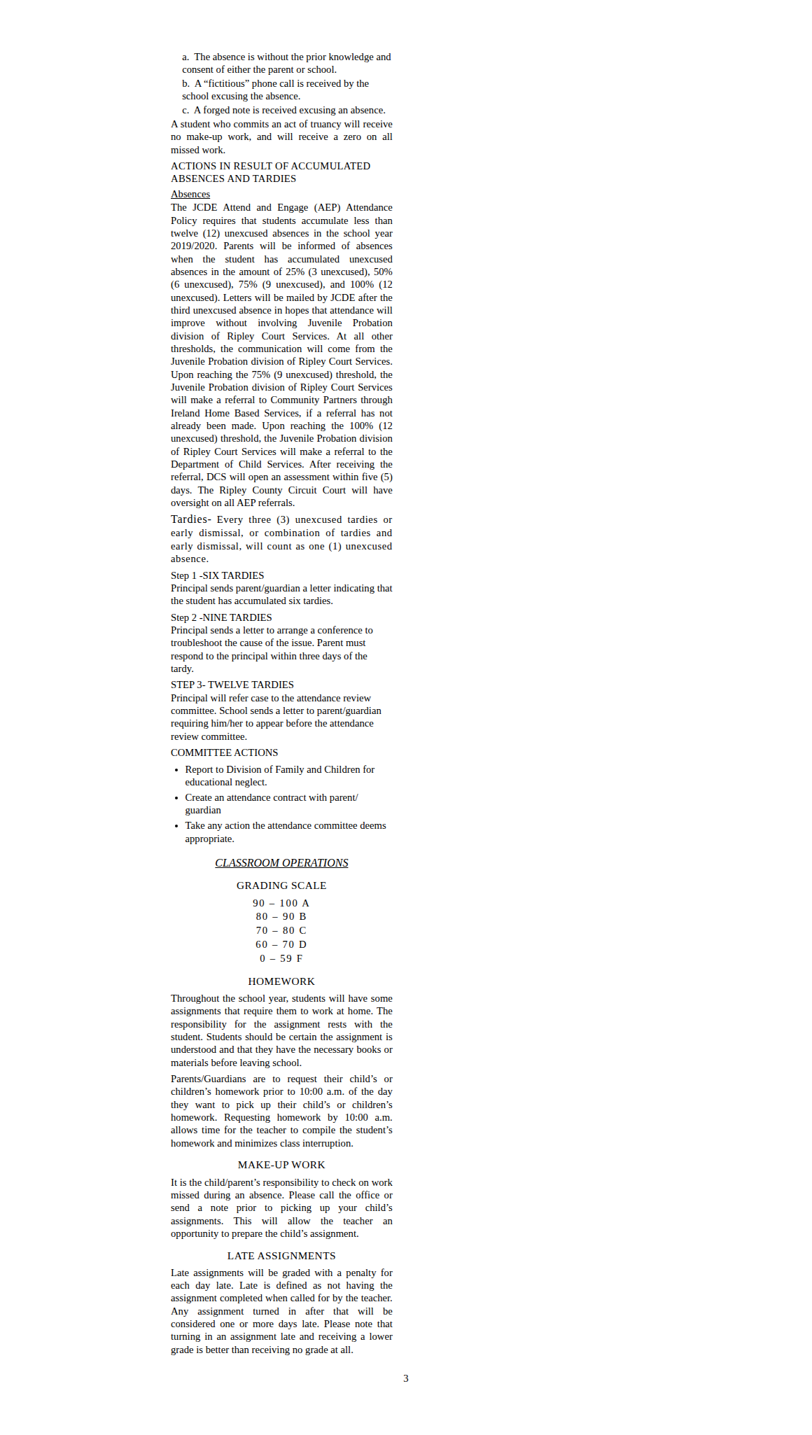a. The absence is without the prior knowledge and consent of either the parent or school.
b. A “fictitious” phone call is received by the school excusing the absence.
c. A forged note is received excusing an absence.
A student who commits an act of truancy will receive no make-up work, and will receive a zero on all missed work.
ACTIONS IN RESULT OF ACCUMULATED ABSENCES AND TARDIES
Absences
The JCDE Attend and Engage (AEP) Attendance Policy requires that students accumulate less than twelve (12) unexcused absences in the school year 2019/2020. Parents will be informed of absences when the student has accumulated unexcused absences in the amount of 25% (3 unexcused), 50% (6 unexcused), 75% (9 unexcused), and 100% (12 unexcused). Letters will be mailed by JCDE after the third unexcused absence in hopes that attendance will improve without involving Juvenile Probation division of Ripley Court Services. At all other thresholds, the communication will come from the Juvenile Probation division of Ripley Court Services. Upon reaching the 75% (9 unexcused) threshold, the Juvenile Probation division of Ripley Court Services will make a referral to Community Partners through Ireland Home Based Services, if a referral has not already been made. Upon reaching the 100% (12 unexcused) threshold, the Juvenile Probation division of Ripley Court Services will make a referral to the Department of Child Services. After receiving the referral, DCS will open an assessment within five (5) days. The Ripley County Circuit Court will have oversight on all AEP referrals.
Tardies- Every three (3) unexcused tardies or early dismissal, or combination of tardies and early dismissal, will count as one (1) unexcused absence.
Step 1 -SIX TARDIES
Principal sends parent/guardian a letter indicating that the student has accumulated six tardies.
Step 2 -NINE TARDIES
Principal sends a letter to arrange a conference to troubleshoot the cause of the issue. Parent must respond to the principal within three days of the tardy.
STEP 3- TWELVE TARDIES
Principal will refer case to the attendance review committee. School sends a letter to parent/guardian requiring him/her to appear before the attendance review committee.
COMMITTEE ACTIONS
Report to Division of Family and Children for educational neglect.
Create an attendance contract with parent/ guardian
Take any action the attendance committee deems appropriate.
CLASSROOM OPERATIONS
GRADING SCALE
90 – 100 A
80 – 90 B
70 – 80 C
60 – 70 D
0 – 59 F
HOMEWORK
Throughout the school year, students will have some assignments that require them to work at home. The responsibility for the assignment rests with the student. Students should be certain the assignment is understood and that they have the necessary books or materials before leaving school.
Parents/Guardians are to request their child’s or children’s homework prior to 10:00 a.m. of the day they want to pick up their child’s or children’s homework. Requesting homework by 10:00 a.m. allows time for the teacher to compile the student’s homework and minimizes class interruption.
MAKE-UP WORK
It is the child/parent’s responsibility to check on work missed during an absence. Please call the office or send a note prior to picking up your child’s assignments. This will allow the teacher an opportunity to prepare the child’s assignment.
LATE ASSIGNMENTS
Late assignments will be graded with a penalty for each day late. Late is defined as not having the assignment completed when called for by the teacher. Any assignment turned in after that will be considered one or more days late. Please note that turning in an assignment late and receiving a lower grade is better than receiving no grade at all.
3